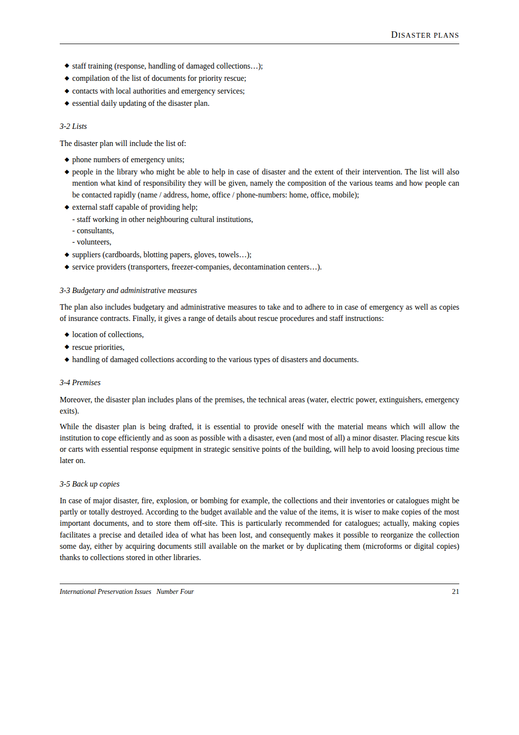DISASTER PLANS
staff training (response, handling of damaged collections…);
compilation of the list of documents for priority rescue;
contacts with local authorities and emergency services;
essential daily updating of the disaster plan.
3-2 Lists
The disaster plan will include the list of:
phone numbers of emergency units;
people in the library who might be able to help in case of disaster and the extent of their intervention. The list will also mention what kind of responsibility they will be given, namely the composition of the various teams and how people can be contacted rapidly (name / address, home, office / phone-numbers: home, office, mobile);
external staff capable of providing help;
- staff working in other neighbouring cultural institutions,
- consultants,
- volunteers,
suppliers (cardboards, blotting papers, gloves, towels…);
service providers (transporters, freezer-companies, decontamination centers…).
3-3 Budgetary and administrative measures
The plan also includes budgetary and administrative measures to take and to adhere to in case of emergency as well as copies of insurance contracts. Finally, it gives a range of details about rescue procedures and staff instructions:
location of collections,
rescue priorities,
handling of damaged collections according to the various types of disasters and documents.
3-4 Premises
Moreover, the disaster plan includes plans of the premises, the technical areas (water, electric power, extinguishers, emergency exits).
While the disaster plan is being drafted, it is essential to provide oneself with the material means which will allow the institution to cope efficiently and as soon as possible with a disaster, even (and most of all) a minor disaster. Placing rescue kits or carts with essential response equipment in strategic sensitive points of the building, will help to avoid loosing precious time later on.
3-5 Back up copies
In case of major disaster, fire, explosion, or bombing for example, the collections and their inventories or catalogues might be partly or totally destroyed. According to the budget available and the value of the items, it is wiser to make copies of the most important documents, and to store them off-site. This is particularly recommended for catalogues; actually, making copies facilitates a precise and detailed idea of what has been lost, and consequently makes it possible to reorganize the collection some day, either by acquiring documents still available on the market or by duplicating them (microforms or digital copies) thanks to collections stored in other libraries.
International Preservation Issues Number Four 21